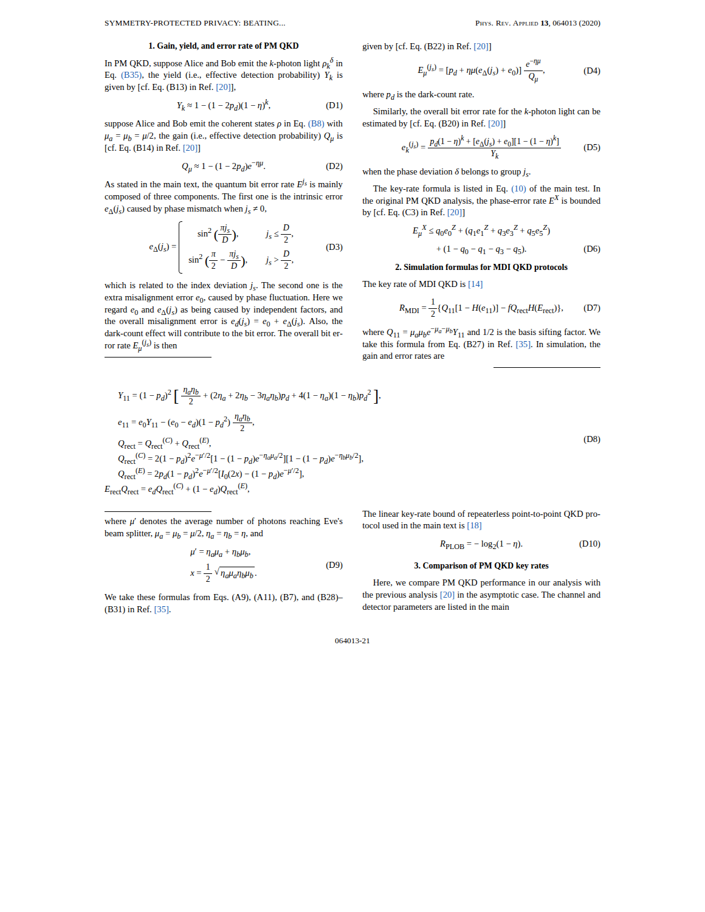Symmetry-Protected Privacy: Beating...
Phys. Rev. Applied 13, 064013 (2020)
1. Gain, yield, and error rate of PM QKD
In PM QKD, suppose Alice and Bob emit the k-photon light ρkδ in Eq. (B35), the yield (i.e., effective detection probability) Yk is given by [cf. Eq. (B13) in Ref. [20]],
Yk ≈ 1 − (1 − 2pd)(1 − η)k, (D1)
suppose Alice and Bob emit the coherent states ρ in Eq. (B8) with μa = μb = μ/2, the gain (i.e., effective detection probability) Qμ is [cf. Eq. (B14) in Ref. [20]]
Qμ ≈ 1 − (1 − 2pd)e−ημ. (D2)
As stated in the main text, the quantum bit error rate Ejs is mainly composed of three components. The first one is the intrinsic error eΔ(js) caused by phase mismatch when js ≠ 0,
eΔ(js) =
| sin 2 ( πj s D ) , | j s ≤ D 2 , |
| sin 2 ( π 2 − πj s D ) , | j s > D 2 , |
(D3)
which is related to the index deviation js. The second one is the extra misalignment error e0, caused by phase fluctuation. Here we regard e0 and eΔ(js) as being caused by independent factors, and the overall misalignment error is ed(js) = e0 + eΔ(js). Also, the dark-count effect will contribute to the bit error. The overall bit error rate Eμ(js) is then
given by [cf. Eq. (B22) in Ref. [20]]
Eμ(js) = [pd + ημ(eΔ(js) + e0)] e−ημ Qμ, (D4)
where pd is the dark-count rate.
Similarly, the overall bit error rate for the k-photon light can be estimated by [cf. Eq. (B20) in Ref. [20]]
ek(js) = pd(1 − η)k + [eΔ(js) + e0][1 − (1 − η)k] Yk (D5)
when the phase deviation δ belongs to group js.
The key-rate formula is listed in Eq. (10) of the main test. In the original PM QKD analysis, the phase-error rate EX is bounded by [cf. Eq. (C3) in Ref. [20]]
EμX ≤ q0e0Z + (q1e1Z + q3e3Z + q5e5Z)
+ (1 − q0 − q1 − q3 − q5). (D6)
2. Simulation formulas for MDI QKD protocols
The key rate of MDI QKD is [14]
RMDI = 12{Q11[1 − H(e11)] − fQrectH(Erect)}, (D7)
where Q11 = μaμbe−μa−μbY11 and 1/2 is the basis sifting factor. We take this formula from Eq. (B27) in Ref. [35]. In simulation, the gain and error rates are
Y11 = (1 − pd)2 [ ηaηb 2 + (2ηa + 2ηb − 3ηaηb)pd + 4(1 − ηa)(1 − ηb)pd2 ],
e11 = e0Y11 − (e0 − ed)(1 − pd2) ηaηb 2,
Qrect = Qrect(C) + Qrect(E),
Qrect(C) = 2(1 − pd)2e−μ′/2[1 − (1 − pd)e−ηaμa/2][1 − (1 − pd)e−ηbμb/2],
Qrect(E) = 2pd(1 − pd)2e−μ′/2[I0(2x) − (1 − pd)e−μ′/2],
ErectQrect = edQrect(C) + (1 − ed)Qrect(E),
(D8)
where μ′ denotes the average number of photons reaching Eve's beam splitter, μa = μb = μ/2, ηa = ηb = η, and
μ′ = ηaμa + ηbμb,
x = 12 ηaμaηbμb.
(D9)
We take these formulas from Eqs. (A9), (A11), (B7), and (B28)–(B31) in Ref. [35].
The linear key-rate bound of repeaterless point-to-point QKD protocol used in the main text is [18]
RPLOB = − log2(1 − η). (D10)
3. Comparison of PM QKD key rates
Here, we compare PM QKD performance in our analysis with the previous analysis [20] in the asymptotic case. The channel and detector parameters are listed in the main
064013-21